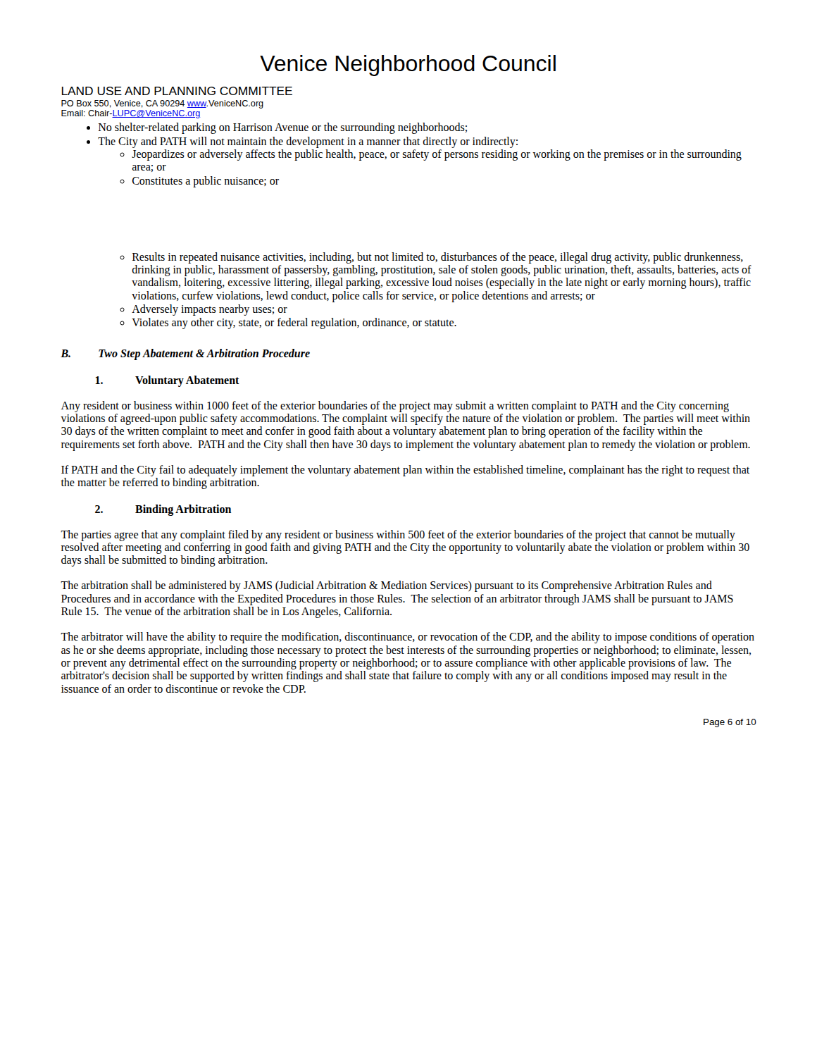Venice Neighborhood Council
LAND USE AND PLANNING COMMITTEE
PO Box 550, Venice, CA 90294 www.VeniceNC.org
Email: Chair-LUPC@VeniceNC.org
No shelter-related parking on Harrison Avenue or the surrounding neighborhoods;
The City and PATH will not maintain the development in a manner that directly or indirectly:
Jeopardizes or adversely affects the public health, peace, or safety of persons residing or working on the premises or in the surrounding area; or
Constitutes a public nuisance; or
Results in repeated nuisance activities, including, but not limited to, disturbances of the peace, illegal drug activity, public drunkenness, drinking in public, harassment of passersby, gambling, prostitution, sale of stolen goods, public urination, theft, assaults, batteries, acts of vandalism, loitering, excessive littering, illegal parking, excessive loud noises (especially in the late night or early morning hours), traffic violations, curfew violations, lewd conduct, police calls for service, or police detentions and arrests; or
Adversely impacts nearby uses; or
Violates any other city, state, or federal regulation, ordinance, or statute.
B. Two Step Abatement & Arbitration Procedure
1. Voluntary Abatement
Any resident or business within 1000 feet of the exterior boundaries of the project may submit a written complaint to PATH and the City concerning violations of agreed-upon public safety accommodations. The complaint will specify the nature of the violation or problem. The parties will meet within 30 days of the written complaint to meet and confer in good faith about a voluntary abatement plan to bring operation of the facility within the requirements set forth above. PATH and the City shall then have 30 days to implement the voluntary abatement plan to remedy the violation or problem.
If PATH and the City fail to adequately implement the voluntary abatement plan within the established timeline, complainant has the right to request that the matter be referred to binding arbitration.
2. Binding Arbitration
The parties agree that any complaint filed by any resident or business within 500 feet of the exterior boundaries of the project that cannot be mutually resolved after meeting and conferring in good faith and giving PATH and the City the opportunity to voluntarily abate the violation or problem within 30 days shall be submitted to binding arbitration.
The arbitration shall be administered by JAMS (Judicial Arbitration & Mediation Services) pursuant to its Comprehensive Arbitration Rules and Procedures and in accordance with the Expedited Procedures in those Rules. The selection of an arbitrator through JAMS shall be pursuant to JAMS Rule 15. The venue of the arbitration shall be in Los Angeles, California.
The arbitrator will have the ability to require the modification, discontinuance, or revocation of the CDP, and the ability to impose conditions of operation as he or she deems appropriate, including those necessary to protect the best interests of the surrounding properties or neighborhood; to eliminate, lessen, or prevent any detrimental effect on the surrounding property or neighborhood; or to assure compliance with other applicable provisions of law. The arbitrator's decision shall be supported by written findings and shall state that failure to comply with any or all conditions imposed may result in the issuance of an order to discontinue or revoke the CDP.
Page 6 of 10